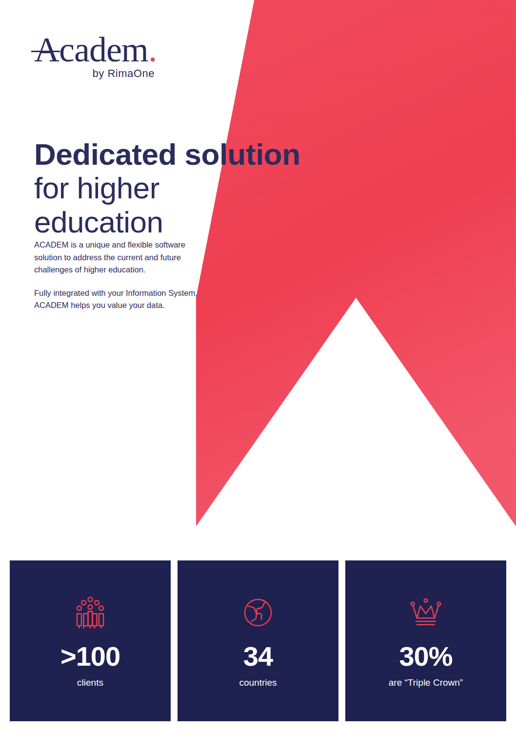Academ. by RimaOne
Dedicated solution for higher education
ACADEM is a unique and flexible software solution to address the current and future challenges of higher education.
Fully integrated with your Information System, ACADEM helps you value your data.
>100
clients
34
countries
30%
are “Triple Crown”